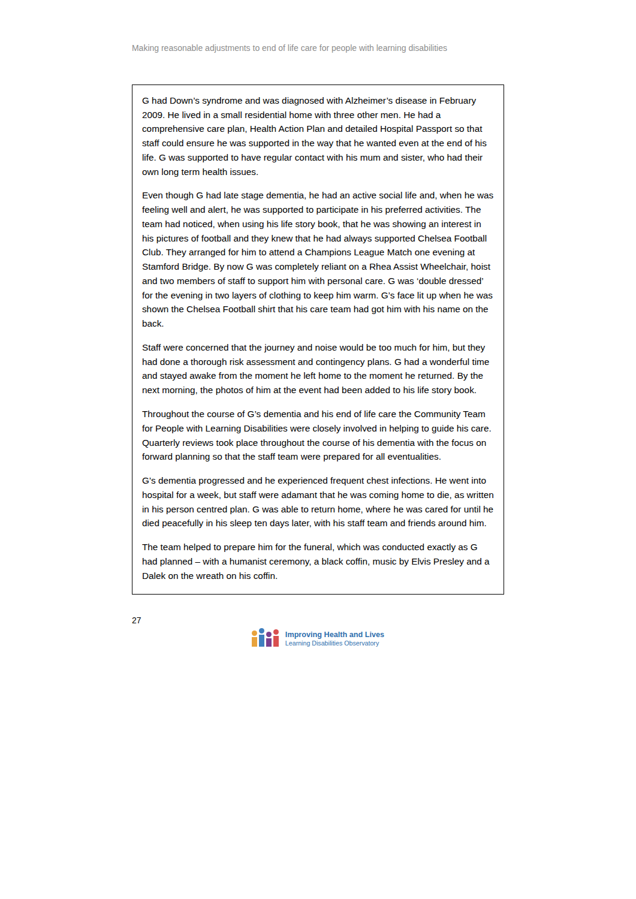Making reasonable adjustments to end of life care for people with learning disabilities
G had Down’s syndrome and was diagnosed with Alzheimer’s disease in February 2009. He lived in a small residential home with three other men. He had a comprehensive care plan, Health Action Plan and detailed Hospital Passport so that staff could ensure he was supported in the way that he wanted even at the end of his life. G was supported to have regular contact with his mum and sister, who had their own long term health issues.
Even though G had late stage dementia, he had an active social life and, when he was feeling well and alert, he was supported to participate in his preferred activities. The team had noticed, when using his life story book, that he was showing an interest in his pictures of football and they knew that he had always supported Chelsea Football Club. They arranged for him to attend a Champions League Match one evening at Stamford Bridge. By now G was completely reliant on a Rhea Assist Wheelchair, hoist and two members of staff to support him with personal care. G was ‘double dressed’ for the evening in two layers of clothing to keep him warm. G’s face lit up when he was shown the Chelsea Football shirt that his care team had got him with his name on the back.
Staff were concerned that the journey and noise would be too much for him, but they had done a thorough risk assessment and contingency plans. G had a wonderful time and stayed awake from the moment he left home to the moment he returned. By the next morning, the photos of him at the event had been added to his life story book.
Throughout the course of G’s dementia and his end of life care the Community Team for People with Learning Disabilities were closely involved in helping to guide his care. Quarterly reviews took place throughout the course of his dementia with the focus on forward planning so that the staff team were prepared for all eventualities.
G’s dementia progressed and he experienced frequent chest infections. He went into hospital for a week, but staff were adamant that he was coming home to die, as written in his person centred plan. G was able to return home, where he was cared for until he died peacefully in his sleep ten days later, with his staff team and friends around him.
The team helped to prepare him for the funeral, which was conducted exactly as G had planned – with a humanist ceremony, a black coffin, music by Elvis Presley and a Dalek on the wreath on his coffin.
27
Improving Health and Lives
Learning Disabilities Observatory